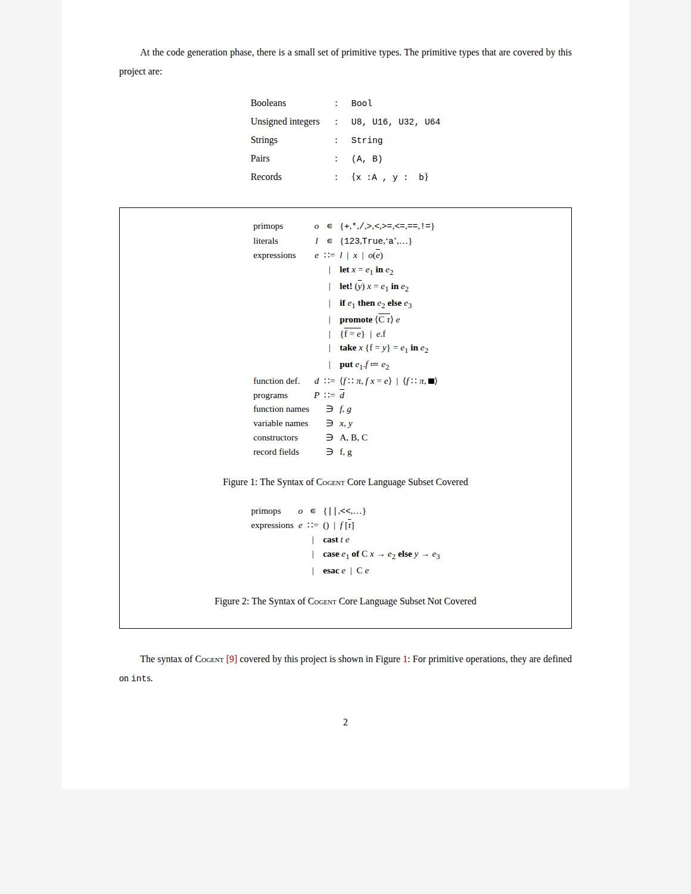At the code generation phase, there is a small set of primitive types. The primitive types that are covered by this project are:
| Booleans | : | Bool |
| Unsigned integers | : | U8, U16, U32, U64 |
| Strings | : | String |
| Pairs | : | (A, B) |
| Records | : | { x :A , y : b } |
| primops | o | ∊ | { + , * , / , > , < , >= , <= , == , != } |
| literals | l | ∊ | { 123 , True ,‘ a ’,…} |
| expressions | e | ∷= | l / x / o ( e ) |
| | | / | let x = e 1 in e 2 |
| | | / | let! ( y ) x = e 1 in e 2 |
| | | / | if e 1 then e 2 else e 3 |
| | | / | promote ⟨ C τ ⟩ e |
| | | / | { f = e } / e .f |
| | | / | take x {f = y } = e 1 in e 2 |
| | | / | put e 1 . f ≔ e 2 |
| function def. | d | ∷= | ⟨ f ∷ π , f x = e ⟩ / ⟨ f ∷ π , ⟩ |
| programs | P | ∷= | d |
| function names | | ∋ | f , g |
| variable names | | ∋ | x , y |
| constructors | | ∋ | A, B, C |
| record fields | | ∋ | f, g |
Figure 1: The Syntax of Cogent Core Language Subset Covered
| primops | o | ∊ | { // , << ,…} |
| expressions | e | ∷= | () / f [ τ ] |
| | | / | cast t e |
| | | / | case e 1 of C x → e 2 else y → e 3 |
| | | / | esac e / C e |
Figure 2: The Syntax of Cogent Core Language Subset Not Covered
The syntax of Cogent [9] covered by this project is shown in Figure 1: For primitive operations, they are defined on ints.
2